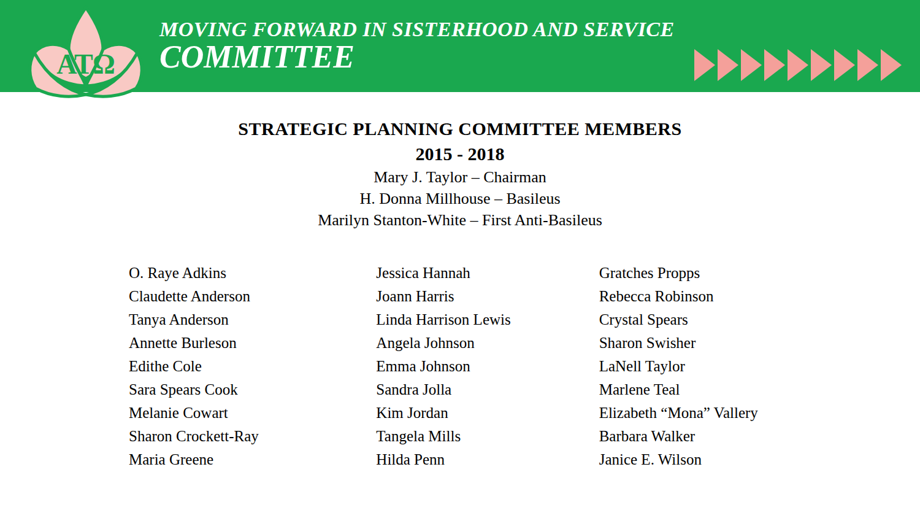ΑΤΩ
MOVING FORWARD IN SISTERHOOD AND SERVICE COMMITTEE
STRATEGIC PLANNING COMMITTEE MEMBERS
2015 - 2018
Mary J. Taylor – Chairman
H. Donna Millhouse – Basileus
Marilyn Stanton-White – First Anti-Basileus
O. Raye Adkins
Jessica Hannah
Gratches Propps
Claudette Anderson
Joann Harris
Rebecca Robinson
Tanya Anderson
Linda Harrison Lewis
Crystal Spears
Annette Burleson
Angela Johnson
Sharon Swisher
Edithe Cole
Emma Johnson
LaNell Taylor
Sara Spears Cook
Sandra Jolla
Marlene Teal
Melanie Cowart
Kim Jordan
Elizabeth “Mona” Vallery
Sharon Crockett-Ray
Tangela Mills
Barbara Walker
Maria Greene
Hilda Penn
Janice E. Wilson